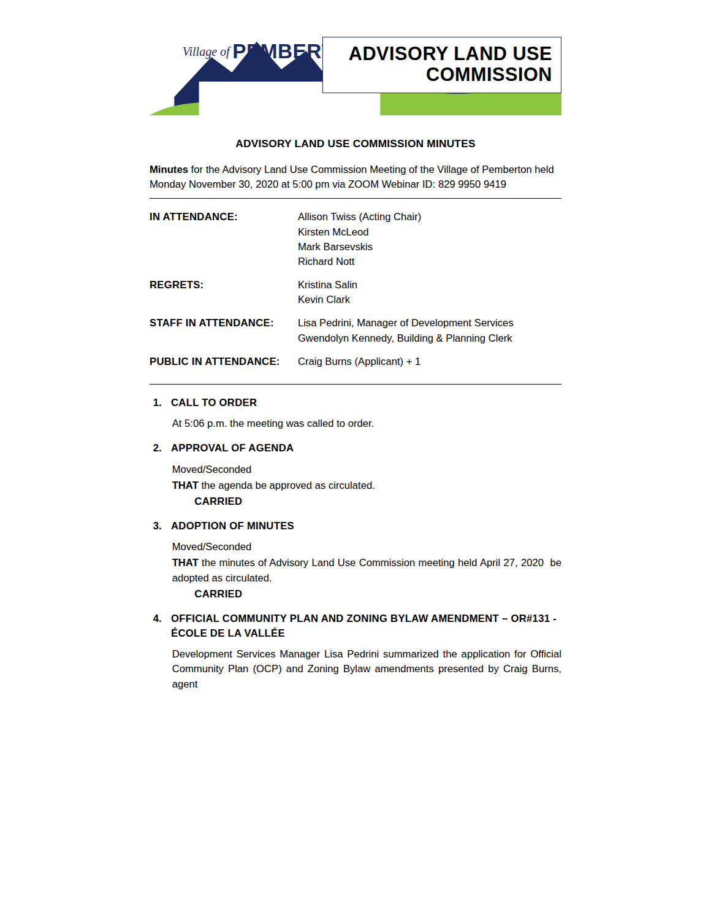Village of PEMBERTON
ADVISORY LAND USE
COMMISSION
ADVISORY LAND USE COMMISSION MINUTES
Minutes for the Advisory Land Use Commission Meeting of the Village of Pemberton held Monday November 30, 2020 at 5:00 pm via ZOOM Webinar ID: 829 9950 9419
| IN ATTENDANCE: | Allison Twiss (Acting Chair) Kirsten McLeod Mark Barsevskis Richard Nott |
| REGRETS: | Kristina Salin Kevin Clark |
| STAFF IN ATTENDANCE: | Lisa Pedrini, Manager of Development Services Gwendolyn Kennedy, Building & Planning Clerk |
| PUBLIC IN ATTENDANCE: | Craig Burns (Applicant) + 1 |
Call to Order
At 5:06 p.m. the meeting was called to order.
Approval of Agenda
Moved/Seconded
THAT the agenda be approved as circulated.
CARRIED
Adoption of Minutes
Moved/Seconded
THAT the minutes of Advisory Land Use Commission meeting held April 27, 2020 be adopted as circulated.
CARRIED
Official Community Plan and Zoning Bylaw Amendment – OR#131 - École de la Vallée
Development Services Manager Lisa Pedrini summarized the application for Official Community Plan (OCP) and Zoning Bylaw amendments presented by Craig Burns, agent